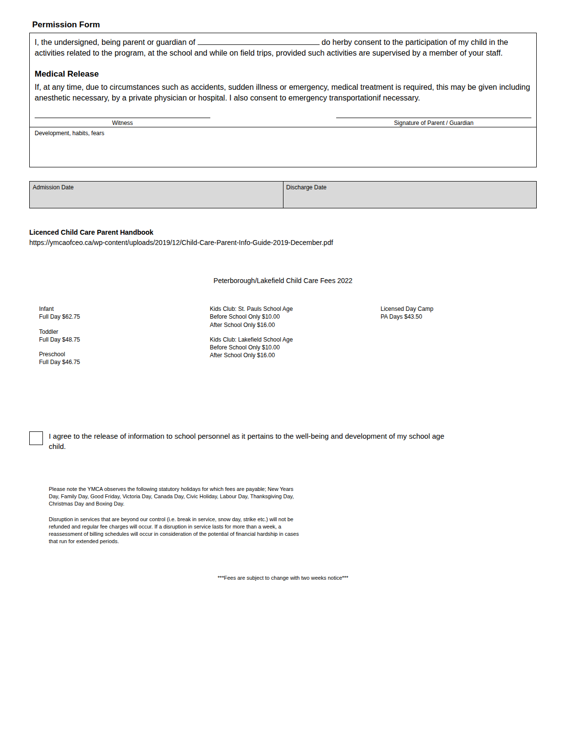Permission Form
I, the undersigned, being parent or guardian of do herby consent to the participation of my child in the activities related to the program, at the school and while on field trips, provided such activities are supervised by a member of your staff.
Medical Release
If, at any time, due to circumstances such as accidents, sudden illness or emergency, medical treatment is required, this may be given including anesthetic necessary, by a private physician or hospital. I also consent to emergency transportationif necessary.
Witness
Signature of Parent / Guardian
Development, habits, fears
| Admission Date | Discharge Date |
Licenced Child Care Parent Handbook
https://ymcaofceo.ca/wp-content/uploads/2019/12/Child-Care-Parent-Info-Guide-2019-December.pdf
Peterborough/Lakefield Child Care Fees 2022
Infant
Full Day $62.75
Toddler
Full Day $48.75
Preschool
Full Day $46.75
Kids Club: St. Pauls School Age
Before School Only $10.00
After School Only $16.00
Kids Club: Lakefield School Age
Before School Only $10.00
After School Only $16.00
Licensed Day Camp
PA Days $43.50
I agree to the release of information to school personnel as it pertains to the well-being and development of my school age child.
Please note the YMCA observes the following statutory holidays for which fees are payable; New Years Day, Family Day, Good Friday, Victoria Day, Canada Day, Civic Holiday, Labour Day, Thanksgiving Day, Christmas Day and Boxing Day.
Disruption in services that are beyond our control (i.e. break in service, snow day, strike etc.) will not be refunded and regular fee charges will occur. If a disruption in service lasts for more than a week, a reassessment of billing schedules will occur in consideration of the potential of financial hardship in cases that run for extended periods.
***Fees are subject to change with two weeks notice***